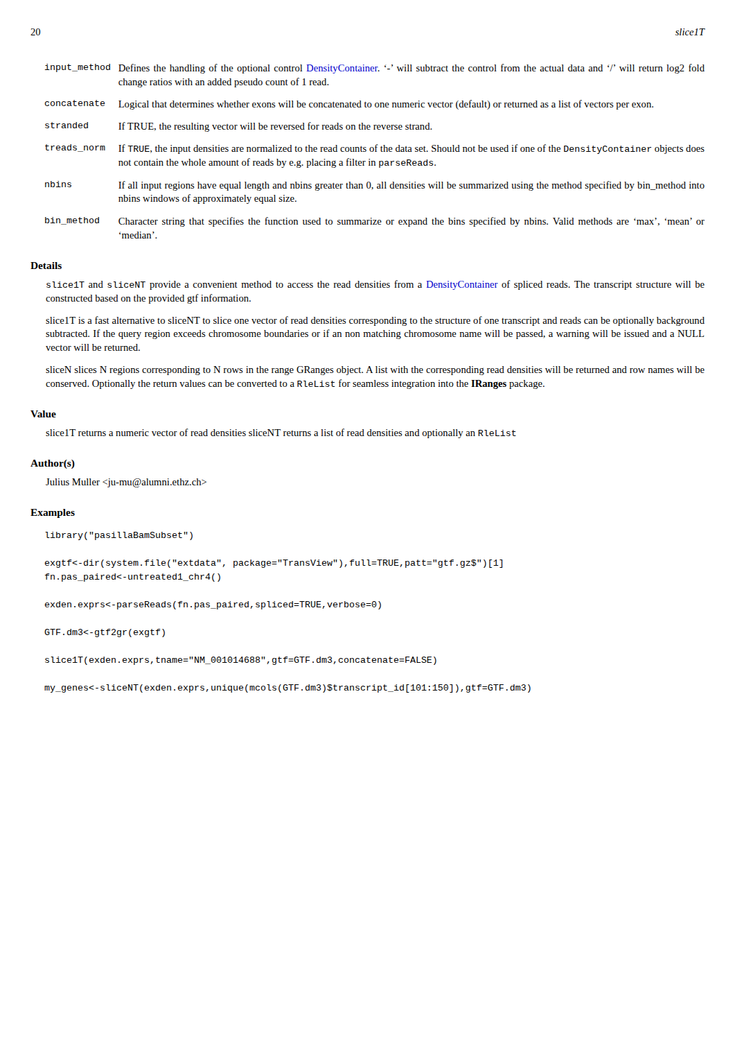20 slice1T
input_method
Defines the handling of the optional control DensityContainer. ‘-’ will subtract the control from the actual data and ‘/’ will return log2 fold change ratios with an added pseudo count of 1 read.
concatenate
Logical that determines whether exons will be concatenated to one numeric vector (default) or returned as a list of vectors per exon.
stranded
If TRUE, the resulting vector will be reversed for reads on the reverse strand.
treads_norm
If TRUE, the input densities are normalized to the read counts of the data set. Should not be used if one of the DensityContainer objects does not contain the whole amount of reads by e.g. placing a filter in parseReads.
nbins
If all input regions have equal length and nbins greater than 0, all densities will be summarized using the method specified by bin_method into nbins windows of approximately equal size.
bin_method
Character string that specifies the function used to summarize or expand the bins specified by nbins. Valid methods are ‘max’, ‘mean’ or ‘median’.
Details
slice1T and sliceNT provide a convenient method to access the read densities from a DensityContainer of spliced reads. The transcript structure will be constructed based on the provided gtf information.
slice1T is a fast alternative to sliceNT to slice one vector of read densities corresponding to the structure of one transcript and reads can be optionally background subtracted. If the query region exceeds chromosome boundaries or if an non matching chromosome name will be passed, a warning will be issued and a NULL vector will be returned.
sliceN slices N regions corresponding to N rows in the range GRanges object. A list with the corresponding read densities will be returned and row names will be conserved. Optionally the return values can be converted to a RleList for seamless integration into the IRanges package.
Value
slice1T returns a numeric vector of read densities sliceNT returns a list of read densities and optionally an RleList
Author(s)
Julius Muller <ju-mu@alumni.ethz.ch>
Examples
library("pasillaBamSubset")

exgtf<-dir(system.file("extdata", package="TransView"),full=TRUE,patt="gtf.gz$")[1]
fn.pas_paired<-untreated1_chr4()

exden.exprs<-parseReads(fn.pas_paired,spliced=TRUE,verbose=0)

GTF.dm3<-gtf2gr(exgtf)

slice1T(exden.exprs,tname="NM_001014688",gtf=GTF.dm3,concatenate=FALSE)

my_genes<-sliceNT(exden.exprs,unique(mcols(GTF.dm3)$transcript_id[101:150]),gtf=GTF.dm3)